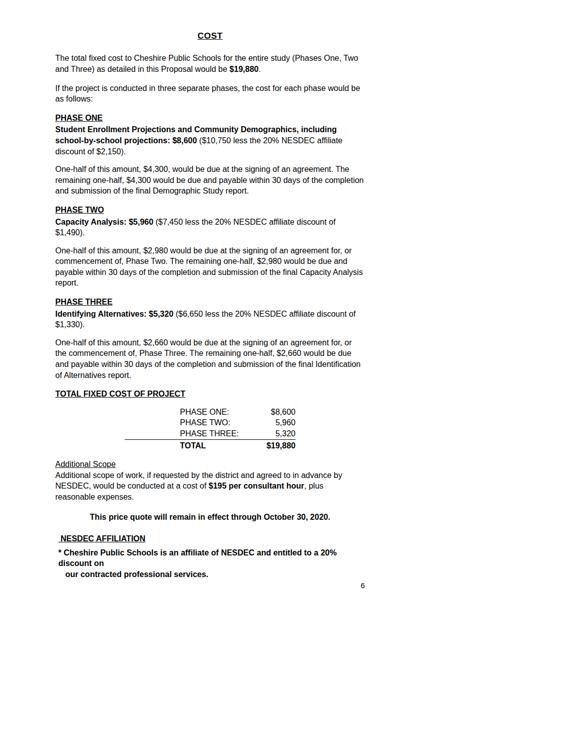COST
The total fixed cost to Cheshire Public Schools for the entire study (Phases One, Two and Three) as detailed in this Proposal would be $19,880.
If the project is conducted in three separate phases, the cost for each phase would be as follows:
PHASE ONE
Student Enrollment Projections and Community Demographics, including school-by-school projections: $8,600 ($10,750 less the 20% NESDEC affiliate discount of $2,150).
One-half of this amount, $4,300, would be due at the signing of an agreement. The remaining one-half, $4,300 would be due and payable within 30 days of the completion and submission of the final Demographic Study report.
PHASE TWO
Capacity Analysis: $5,960 ($7,450 less the 20% NESDEC affiliate discount of $1,490).
One-half of this amount, $2,980 would be due at the signing of an agreement for, or commencement of, Phase Two. The remaining one-half, $2,980 would be due and payable within 30 days of the completion and submission of the final Capacity Analysis report.
PHASE THREE
Identifying Alternatives: $5,320 ($6,650 less the 20% NESDEC affiliate discount of $1,330).
One-half of this amount, $2,660 would be due at the signing of an agreement for, or the commencement of, Phase Three. The remaining one-half, $2,660 would be due and payable within 30 days of the completion and submission of the final Identification of Alternatives report.
TOTAL FIXED COST OF PROJECT
| PHASE ONE: | $8,600 |
| PHASE TWO: | 5,960 |
| PHASE THREE: | 5,320 |
| TOTAL | $19,880 |
Additional Scope
Additional scope of work, if requested by the district and agreed to in advance by NESDEC, would be conducted at a cost of $195 per consultant hour, plus reasonable expenses.
This price quote will remain in effect through October 30, 2020.
NESDEC AFFILIATION
* Cheshire Public Schools is an affiliate of NESDEC and entitled to a 20% discount onour contracted professional services.
6